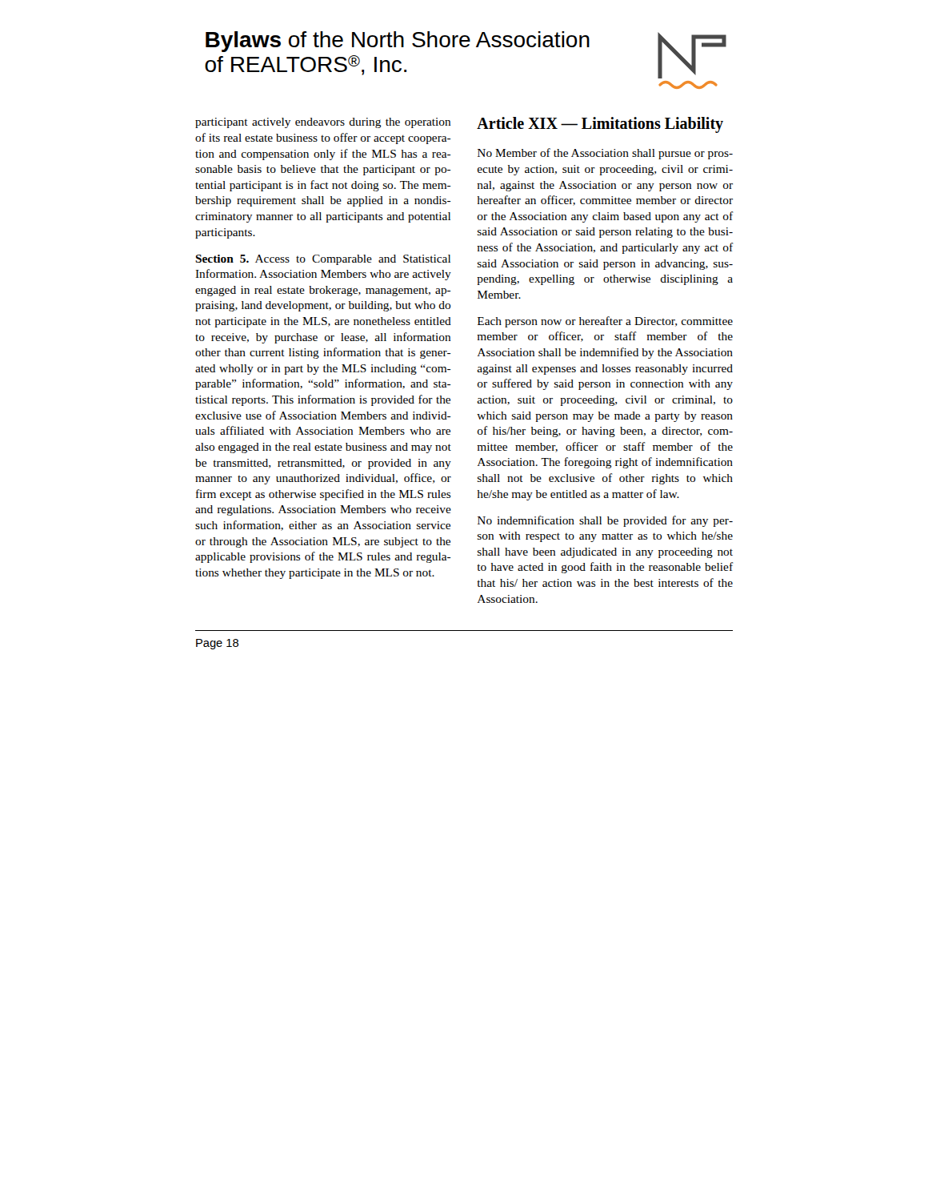Bylaws of the North Shore Association
of REALTORS®, Inc.
participant actively endeavors during the operation of its real estate business to offer or accept cooperation and compensation only if the MLS has a reasonable basis to believe that the participant or potential participant is in fact not doing so. The membership requirement shall be applied in a nondiscriminatory manner to all participants and potential participants.
Section 5. Access to Comparable and Statistical Information. Association Members who are actively engaged in real estate brokerage, management, appraising, land development, or building, but who do not participate in the MLS, are nonetheless entitled to receive, by purchase or lease, all information other than current listing information that is generated wholly or in part by the MLS including “comparable” information, “sold” information, and statistical reports. This information is provided for the exclusive use of Association Members and individuals affiliated with Association Members who are also engaged in the real estate business and may not be transmitted, retransmitted, or provided in any manner to any unauthorized individual, office, or firm except as otherwise specified in the MLS rules and regulations. Association Members who receive such information, either as an Association service or through the Association MLS, are subject to the applicable provisions of the MLS rules and regulations whether they participate in the MLS or not.
Article XIX — Limitations Liability
No Member of the Association shall pursue or prosecute by action, suit or proceeding, civil or criminal, against the Association or any person now or hereafter an officer, committee member or director or the Association any claim based upon any act of said Association or said person relating to the business of the Association, and particularly any act of said Association or said person in advancing, suspending, expelling or otherwise disciplining a Member.
Each person now or hereafter a Director, committee member or officer, or staff member of the Association shall be indemnified by the Association against all expenses and losses reasonably incurred or suffered by said person in connection with any action, suit or proceeding, civil or criminal, to which said person may be made a party by reason of his/her being, or having been, a director, committee member, officer or staff member of the Association. The foregoing right of indemnification shall not be exclusive of other rights to which he/she may be entitled as a matter of law.
No indemnification shall be provided for any person with respect to any matter as to which he/she shall have been adjudicated in any proceeding not to have acted in good faith in the reasonable belief that his/ her action was in the best interests of the Association.
Page 18